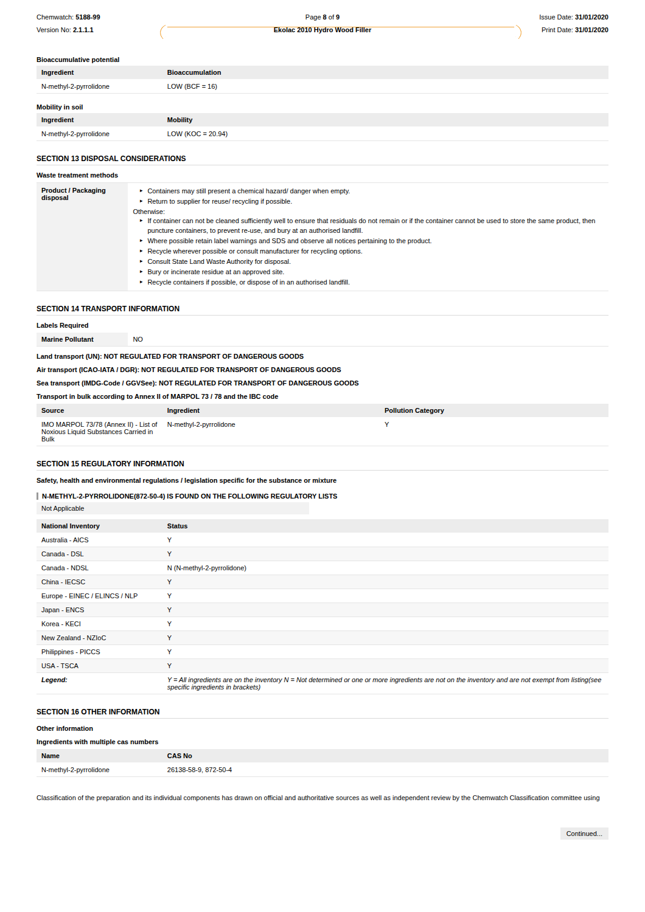Chemwatch: 5188-99
Version No: 2.1.1.1
Page 8 of 9
Ekolac 2010 Hydro Wood Filler
Issue Date: 31/01/2020
Print Date: 31/01/2020
Bioaccumulative potential
| Ingredient | Bioaccumulation |
| --- | --- |
| N-methyl-2-pyrrolidone | LOW (BCF = 16) |
Mobility in soil
| Ingredient | Mobility |
| --- | --- |
| N-methyl-2-pyrrolidone | LOW (KOC = 20.94) |
SECTION 13 DISPOSAL CONSIDERATIONS
Waste treatment methods
| Product / Packaging disposal | Containers may still present a chemical hazard/ danger when empty. Return to supplier for reuse/ recycling if possible. Otherwise: If container can not be cleaned sufficiently well to ensure that residuals do not remain or if the container cannot be used to store the same product, then puncture containers, to prevent re-use, and bury at an authorised landfill. Where possible retain label warnings and SDS and observe all notices pertaining to the product. Recycle wherever possible or consult manufacturer for recycling options. Consult State Land Waste Authority for disposal. Bury or incinerate residue at an approved site. Recycle containers if possible, or dispose of in an authorised landfill. |
SECTION 14 TRANSPORT INFORMATION
Labels Required
| Marine Pollutant | NO |
Land transport (UN): NOT REGULATED FOR TRANSPORT OF DANGEROUS GOODS
Air transport (ICAO-IATA / DGR): NOT REGULATED FOR TRANSPORT OF DANGEROUS GOODS
Sea transport (IMDG-Code / GGVSee): NOT REGULATED FOR TRANSPORT OF DANGEROUS GOODS
Transport in bulk according to Annex II of MARPOL 73 / 78 and the IBC code
| Source | Ingredient | Pollution Category |
| --- | --- | --- |
| IMO MARPOL 73/78 (Annex II) - List of Noxious Liquid Substances Carried in Bulk | N-methyl-2-pyrrolidone | Y |
SECTION 15 REGULATORY INFORMATION
Safety, health and environmental regulations / legislation specific for the substance or mixture
N-METHYL-2-PYRROLIDONE(872-50-4) IS FOUND ON THE FOLLOWING REGULATORY LISTS
Not Applicable
| National Inventory | Status |
| --- | --- |
| Australia - AICS | Y |
| Canada - DSL | Y |
| Canada - NDSL | N (N-methyl-2-pyrrolidone) |
| China - IECSC | Y |
| Europe - EINEC / ELINCS / NLP | Y |
| Japan - ENCS | Y |
| Korea - KECI | Y |
| New Zealand - NZIoC | Y |
| Philippines - PICCS | Y |
| USA - TSCA | Y |
| Legend: | Y = All ingredients are on the inventory N = Not determined or one or more ingredients are not on the inventory and are not exempt from listing(see specific ingredients in brackets) |
SECTION 16 OTHER INFORMATION
Other information
Ingredients with multiple cas numbers
| Name | CAS No |
| --- | --- |
| N-methyl-2-pyrrolidone | 26138-58-9, 872-50-4 |
Classification of the preparation and its individual components has drawn on official and authoritative sources as well as independent review by the Chemwatch Classification committee using
Continued...